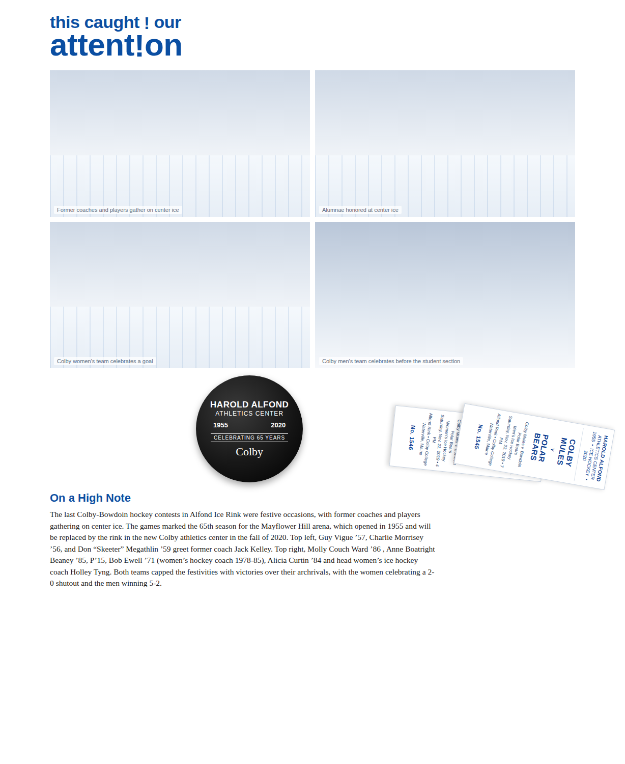this caught ! our attent!on
HAROLD ALFOND ATHLETICS CENTER
19552020
CELEBRATING 65 YEARS Colby
HAROLD ALFOND ATHLETICS CENTER
1955 • ICE HOCKEY • 2020
COLBY
MULES v POLAR
BEARS
Colby Mules v. Bowdoin Polar Bears
Women's Ice Hockey
Saturday, Nov. 23, 2019 • 4 PM
Alfond Rink • Colby College
Waterville, Maine
No. 1546
HAROLD ALFOND ATHLETICS CENTER
1955 • ICE HOCKEY • 2020
COLBY
MULES v POLAR
BEARS
Colby Mules v. Bowdoin Polar Bears
Men's Ice Hockey
Saturday, Nov. 23, 2019 • 7 PM
Alfond Rink • Colby College
Waterville, Maine
No. 1545
On a High Note
The last Colby-Bowdoin hockey contests in Alfond Ice Rink were festive occasions, with former coaches and players gathering on center ice. The games marked the 65th season for the Mayflower Hill arena, which opened in 1955 and will be replaced by the rink in the new Colby athletics center in the fall of 2020. Top left, Guy Vigue ’57, Charlie Morrisey ’56, and Don “Skeeter” Megathlin ’59 greet former coach Jack Kelley. Top right, Molly Couch Ward ’86 , Anne Boatright Beaney ’85, P’15, Bob Ewell ’71 (women’s hockey coach 1978-85), Alicia Curtin ’84 and head women’s ice hockey coach Holley Tyng. Both teams capped the festivities with victories over their archrivals, with the women celebrating a 2-0 shutout and the men winning 5-2.